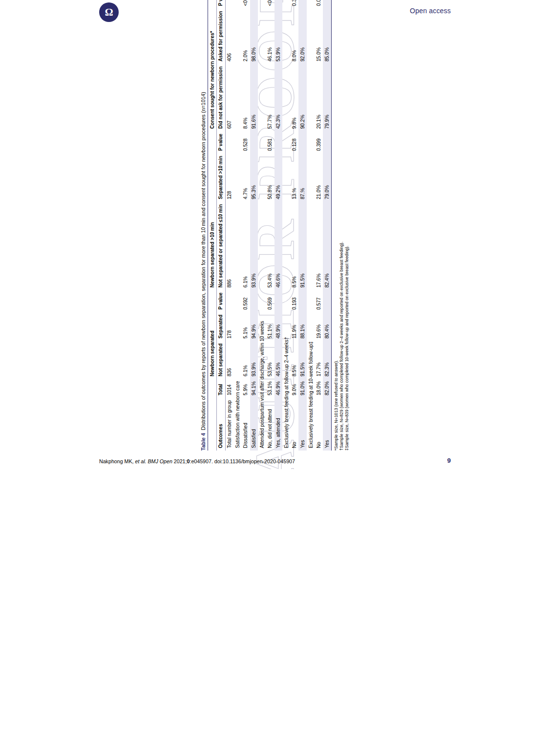Ω
Open access
AUTHOR PROOF
Table 4 Distributions of outcomes by reports of newborn separation, separation for more than 10 min and consent sought for newborn procedures (n=1014)
| | | Newborn separated | Newborn separated >10 min | Consent sought for newborn procedures* |
| --- | --- | --- | --- | --- |
| Outcomes | Total | Not separated | Separated | P value | Not separated or separated ≤10 min | Separated >10 min | P value | Did not ask for permission | Asked for permission | P value |
| Total number in group | 1014 | 836 | 178 | | 886 | 128 | | 607 | 406 | |
| Satisfaction with newborn care |
| Dissatisfied | 5.9% | 6.1% | 5.1% | 0.592 | 6.1% | 4.7% | 0.528 | 8.4% | 2.0% | <0.001 |
| Satisfied | 94.1% | 93.9% | 94.9% | | 93.9% | 95.3% | | 91.6% | 98.0% | |
| Attended postpartum visit after discharge, within 10 weeks |
| No, did not attend | 53.1% | 53.5% | 51.1% | 0.569 | 53.4% | 50.8% | 0.581 | 57.7% | 46.1% | <0.001 |
| Yes, attended | 46.9% | 46.5% | 48.9% | | 46.6% | 49.2% | | 42.3% | 53.9% | |
| Exclusively breast feeding at follow-up 2–4 weeks† |
| No | 9.0% | 8.5% | 11.9% | 0.193 | 8.5% | 13.% | 0.128 | 9.8% | 8.0% | 0.373 |
| Yes | 91.0% | 91.5% | 88.1% | | 91.5% | 87.% | | 90.2% | 92.0% | |
| Exclusively breast feeding at 10-week follow-up‡ |
| No | 18.0% | 17.7% | 19.6% | 0.577 | 17.6% | 21.0% | 0.399 | 20.1% | 15.0% | 0.058 |
| Yes | 82.0% | 82.3% | 80.4% | | 82.4% | 79.0% | | 79.9% | 85.0% | |
*Sample size, N=1013 (one refused to answer).
†Sample size, N=829 (women who completed follow-up 2–4 weeks and reported on exclusive breast feeding).
‡Sample size, N=839 (women who completed 10-week follow-up and reported on exclusive breast feeding).
Nakphong MK, et al. BMJ Open 2021;0:e045907. doi:10.1136/bmjopen-2020-045907 9